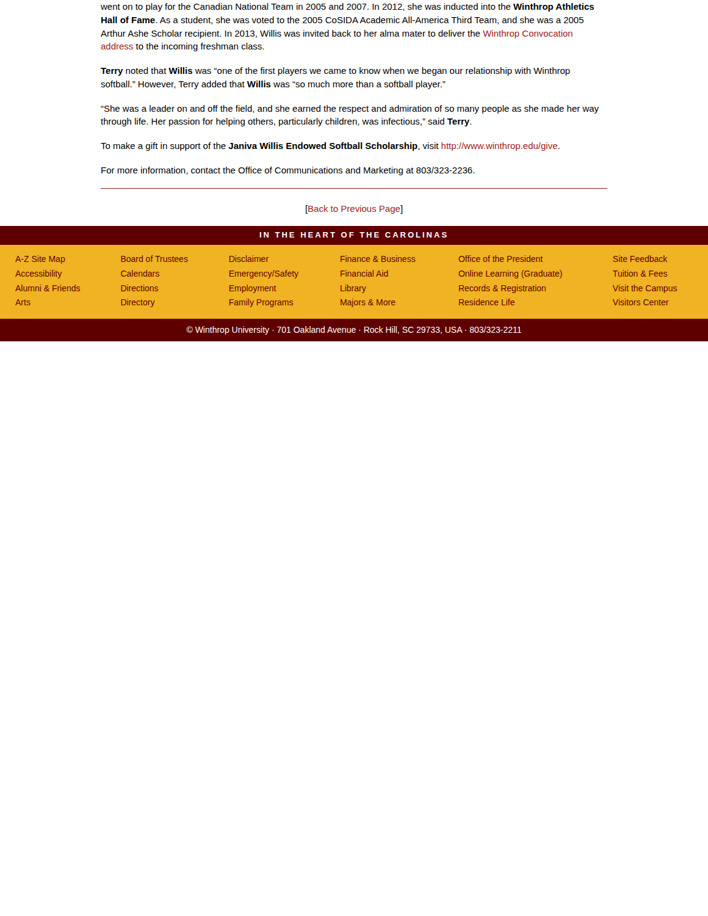went on to play for the Canadian National Team in 2005 and 2007. In 2012, she was inducted into the Winthrop Athletics Hall of Fame. As a student, she was voted to the 2005 CoSIDA Academic All-America Third Team, and she was a 2005 Arthur Ashe Scholar recipient. In 2013, Willis was invited back to her alma mater to deliver the Winthrop Convocation address to the incoming freshman class.
Terry noted that Willis was “one of the first players we came to know when we began our relationship with Winthrop softball.” However, Terry added that Willis was “so much more than a softball player.”
“She was a leader on and off the field, and she earned the respect and admiration of so many people as she made her way through life. Her passion for helping others, particularly children, was infectious,” said Terry.
To make a gift in support of the Janiva Willis Endowed Softball Scholarship, visit http://www.winthrop.edu/give.
For more information, contact the Office of Communications and Marketing at 803/323-2236.
[Back to Previous Page]
IN THE HEART OF THE CAROLINAS
| A-Z Site Map Accessibility Alumni & Friends Arts | Board of Trustees Calendars Directions Directory | Disclaimer Emergency/Safety Employment Family Programs | Finance & Business Financial Aid Library Majors & More | Office of the President Online Learning (Graduate) Records & Registration Residence Life | Site Feedback Tuition & Fees Visit the Campus Visitors Center |
© Winthrop University · 701 Oakland Avenue · Rock Hill, SC 29733, USA · 803/323-2211